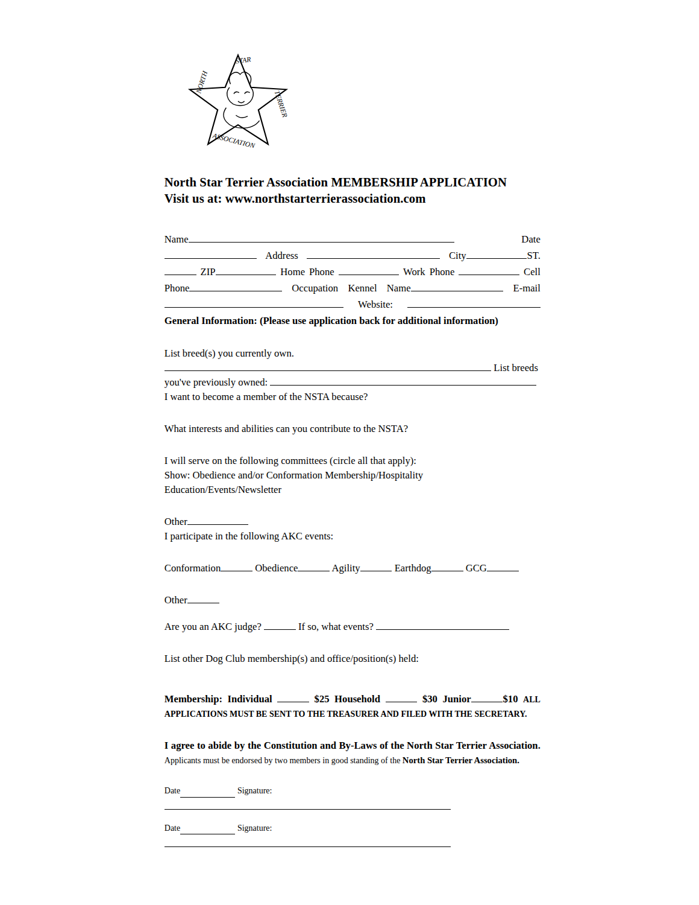North Star Terrier Association MEMBERSHIP APPLICATION Visit us at: www.northstarterrierassociation.com
Name Date Address City ST. ZIP Home Phone Work Phone Cell Phone Occupation Kennel Name E-mail Website: General Information: (Please use application back for additional information)
List breed(s) you currently own. List breeds you've previously owned: I want to become a member of the NSTA because?
What interests and abilities can you contribute to the NSTA?
I will serve on the following committees (circle all that apply):
Show: Obedience and/or Conformation Membership/Hospitality Education/Events/Newsletter
Other
I participate in the following AKC events:
Conformation Obedience Agility Earthdog GCG
Other
Are you an AKC judge? If so, what events?
List other Dog Club membership(s) and office/position(s) held:
Membership: Individual $25 Household $30 Junior $10 All applications must be sent to the treasurer and filed with the secretary.
I agree to abide by the Constitution and By-Laws of the North Star Terrier Association. Applicants must be endorsed by two members in good standing of the North Star Terrier Association.
Date Signature:
Date Signature: